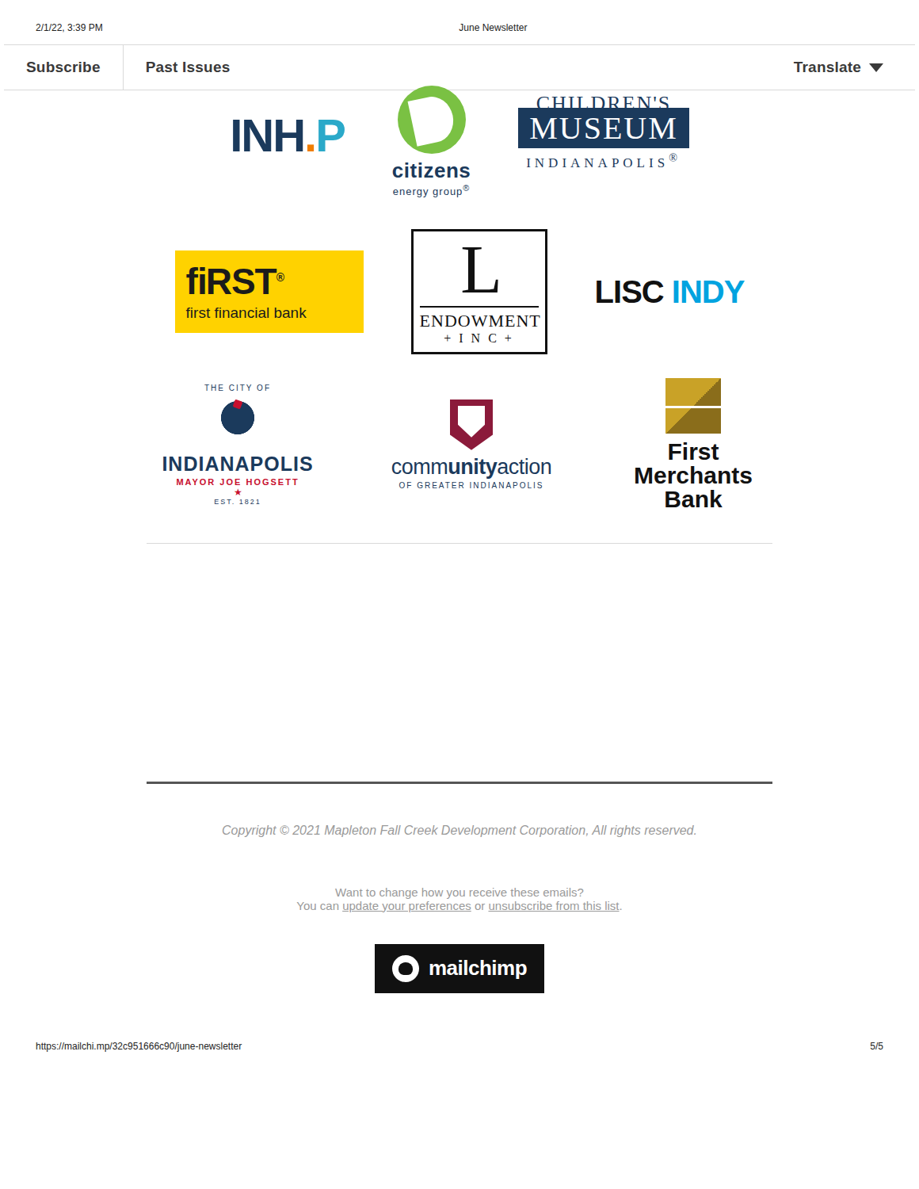2/1/22, 3:39 PM
June Newsletter
Subscribe
Past Issues
Translate
IN H. P
citizens
energy group®
CHILDREN'S
MUSEUM
INDIANAPOLIS®
fi RST®
first financial bank
L
ENDOWMENT
+ I N C +
LISC INDY
THE CITY OF
INDIANAPOLIS
MAYOR JOE HOGSETT
★
EST. 1821
communityaction
OF GREATER INDIANAPOLIS
First Merchants
Bank
Copyright © 2021 Mapleton Fall Creek Development Corporation, All rights reserved.
Want to change how you receive these emails?
You can update your preferences or unsubscribe from this list.
mailchimp
https://mailchi.mp/32c951666c90/june-newsletter
5/5